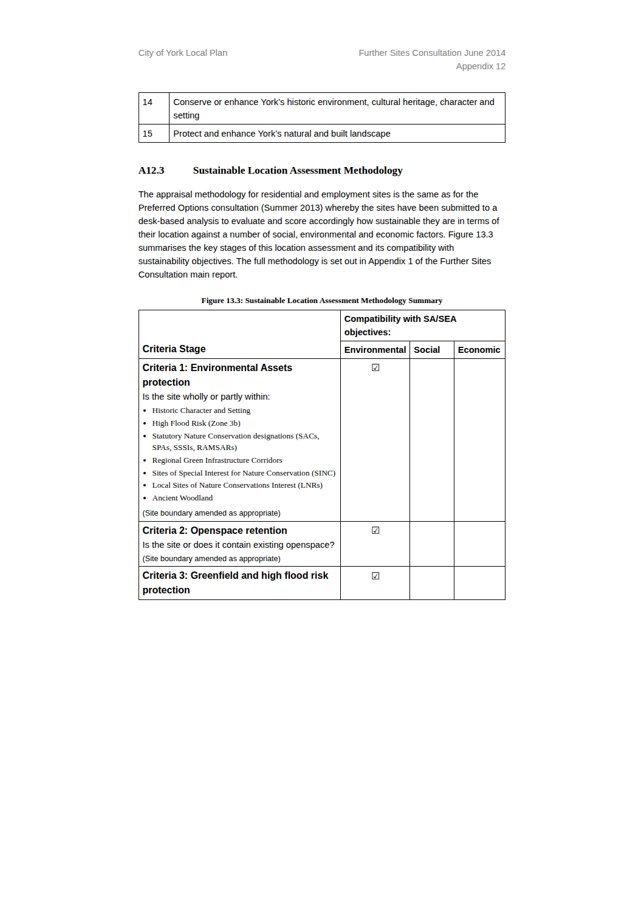City of York Local Plan
Further Sites Consultation June 2014
Appendix 12
| 14 | Conserve or enhance York’s historic environment, cultural heritage, character and setting |
| 15 | Protect and enhance York’s natural and built landscape |
A12.3 Sustainable Location Assessment Methodology
The appraisal methodology for residential and employment sites is the same as for the Preferred Options consultation (Summer 2013) whereby the sites have been submitted to a desk-based analysis to evaluate and score accordingly how sustainable they are in terms of their location against a number of social, environmental and economic factors. Figure 13.3 summarises the key stages of this location assessment and its compatibility with sustainability objectives. The full methodology is set out in Appendix 1 of the Further Sites Consultation main report.
Figure 13.3: Sustainable Location Assessment Methodology Summary
| Criteria Stage | Compatibility with SA/SEA objectives: |
| --- | --- |
| Environmental | Social | Economic |
| Criteria 1: Environmental Assets protection Is the site wholly or partly within: Historic Character and Setting High Flood Risk (Zone 3b) Statutory Nature Conservation designations (SACs, SPAs, SSSIs, RAMSARs) Regional Green Infrastructure Corridors Sites of Special Interest for Nature Conservation (SINC) Local Sites of Nature Conservations Interest (LNRs) Ancient Woodland (Site boundary amended as appropriate) | ☑ | | |
| Criteria 2: Openspace retention Is the site or does it contain existing openspace? (Site boundary amended as appropriate) | ☑ | | |
| Criteria 3: Greenfield and high flood risk protection | ☑ | | |